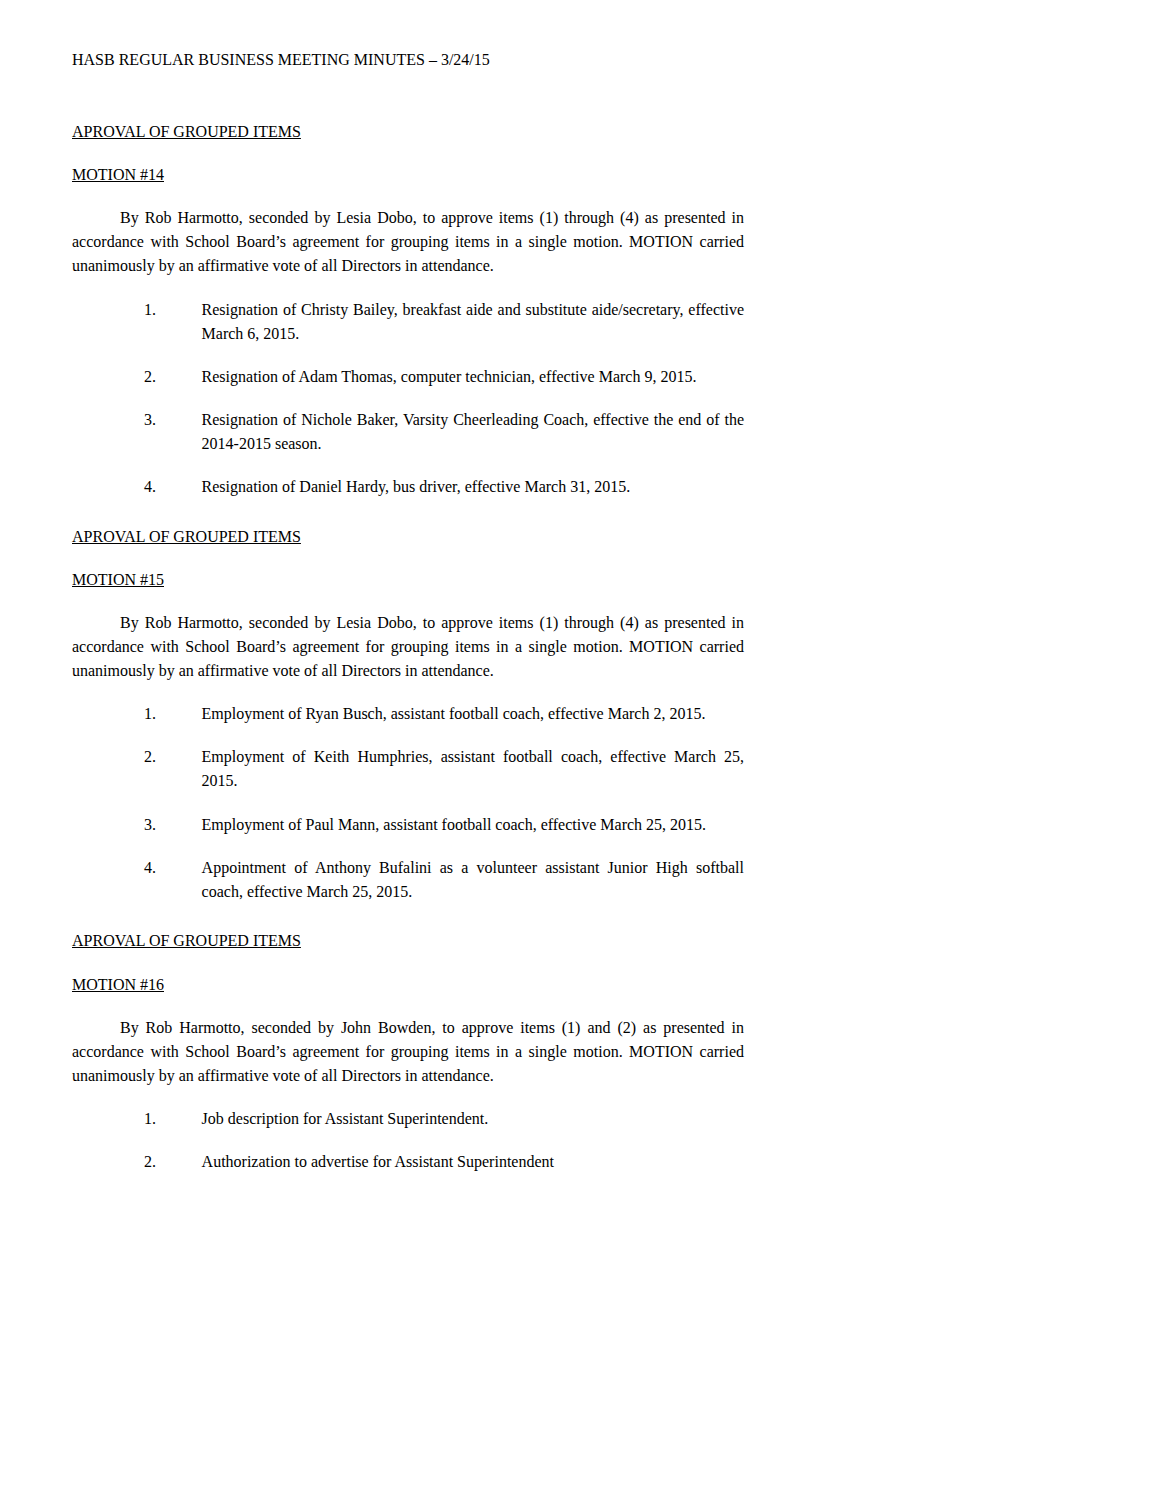HASB REGULAR BUSINESS MEETING MINUTES – 3/24/15
APROVAL OF GROUPED ITEMS
MOTION #14
By Rob Harmotto, seconded by Lesia Dobo, to approve items (1) through (4) as presented in accordance with School Board’s agreement for grouping items in a single motion. MOTION carried unanimously by an affirmative vote of all Directors in attendance.
Resignation of Christy Bailey, breakfast aide and substitute aide/secretary, effective March 6, 2015.
Resignation of Adam Thomas, computer technician, effective March 9, 2015.
Resignation of Nichole Baker, Varsity Cheerleading Coach, effective the end of the 2014-2015 season.
Resignation of Daniel Hardy, bus driver, effective March 31, 2015.
APROVAL OF GROUPED ITEMS
MOTION #15
By Rob Harmotto, seconded by Lesia Dobo, to approve items (1) through (4) as presented in accordance with School Board’s agreement for grouping items in a single motion. MOTION carried unanimously by an affirmative vote of all Directors in attendance.
Employment of Ryan Busch, assistant football coach, effective March 2, 2015.
Employment of Keith Humphries, assistant football coach, effective March 25, 2015.
Employment of Paul Mann, assistant football coach, effective March 25, 2015.
Appointment of Anthony Bufalini as a volunteer assistant Junior High softball coach, effective March 25, 2015.
APROVAL OF GROUPED ITEMS
MOTION #16
By Rob Harmotto, seconded by John Bowden, to approve items (1) and (2) as presented in accordance with School Board’s agreement for grouping items in a single motion. MOTION carried unanimously by an affirmative vote of all Directors in attendance.
Job description for Assistant Superintendent.
Authorization to advertise for Assistant Superintendent